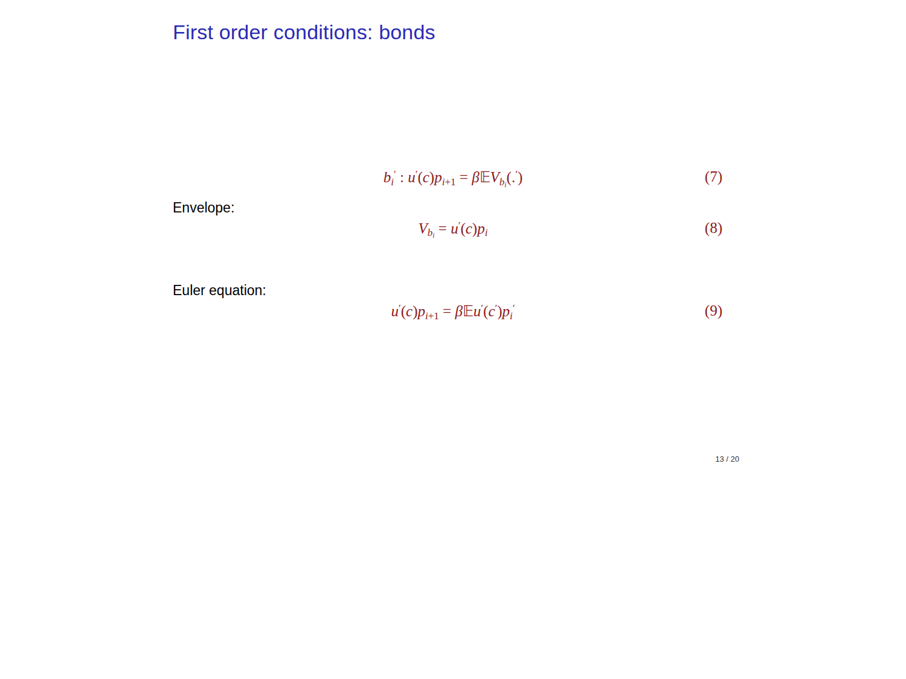First order conditions: bonds
bi′ : u′(c)pi+1 = β 𝔼Vbi(.′) (7)
Envelope:
Vbi = u′(c)pi (8)
Euler equation:
u′(c)pi+1 = β 𝔼u′(c′)pi′ (9)
13 / 20